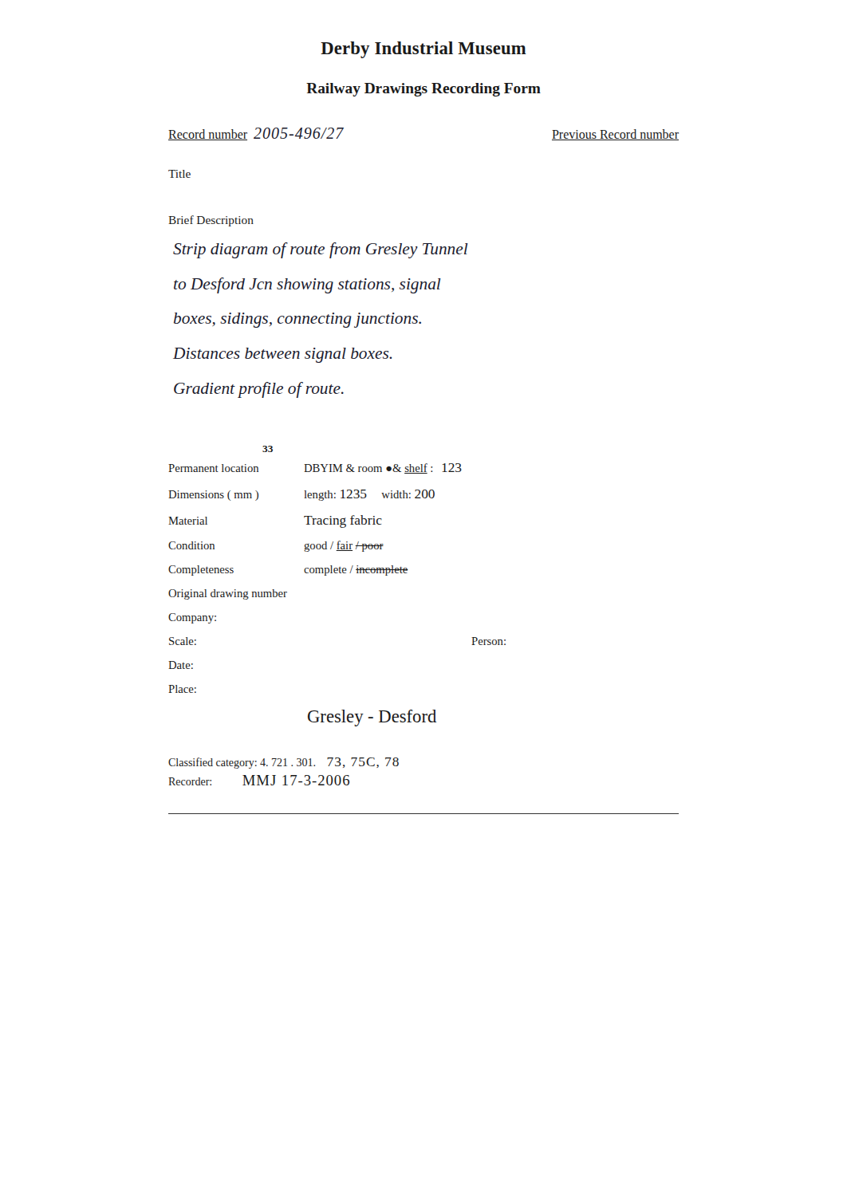Derby Industrial Museum
Railway Drawings Recording Form
Record number 2005-496/27 Previous Record number
Title
Brief Description
Strip diagram of route from Gresley Tunnel to Desford Jcn showing stations, signal boxes, sidings, connecting junctions. Distances between signal boxes. Gradient profile of route.
33
Permanent location
DBYIM & room ●& shelf : 123
Dimensions ( mm )
length: 1235 width: 200
Material
Tracing fabric
Condition
good / fair / poor
Completeness
complete / incomplete
Original drawing number
Company:
Scale:
Person:
Date:
Place:
Gresley - Desford
Classified category: 4. 721 . 301. 73, 75C, 78
Recorder: MMJ 17-3-2006